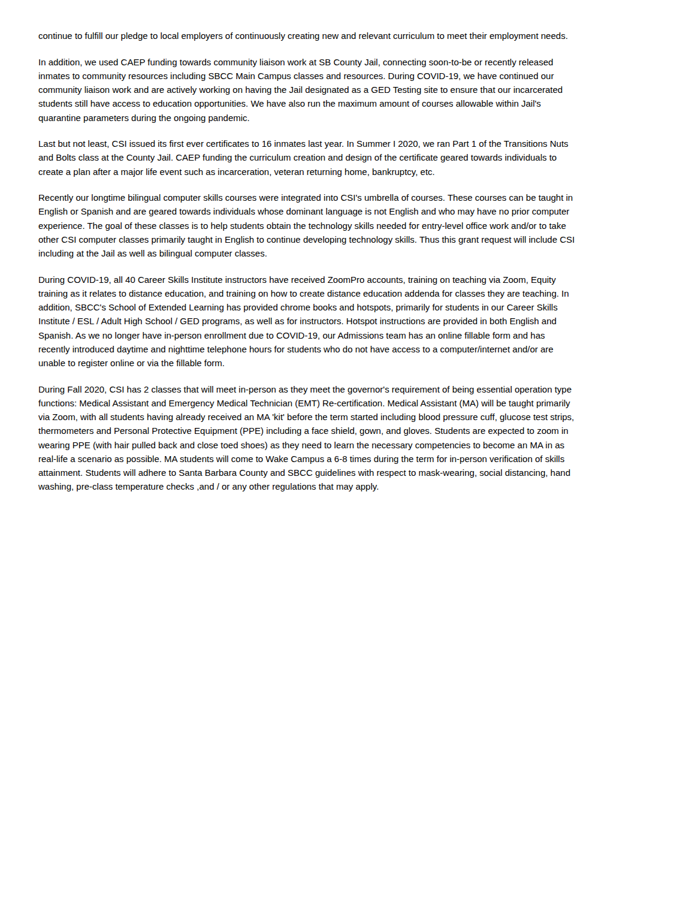continue to fulfill our pledge to local employers of continuously creating new and relevant curriculum to meet their employment needs.
In addition, we used CAEP funding towards community liaison work at SB County Jail, connecting soon-to-be or recently released inmates to community resources including SBCC Main Campus classes and resources. During COVID-19, we have continued our community liaison work and are actively working on having the Jail designated as a GED Testing site to ensure that our incarcerated students still have access to education opportunities. We have also run the maximum amount of courses allowable within Jail's quarantine parameters during the ongoing pandemic.
Last but not least, CSI issued its first ever certificates to 16 inmates last year. In Summer I 2020, we ran Part 1 of the Transitions Nuts and Bolts class at the County Jail. CAEP funding the curriculum creation and design of the certificate geared towards individuals to create a plan after a major life event such as incarceration, veteran returning home, bankruptcy, etc.
Recently our longtime bilingual computer skills courses were integrated into CSI's umbrella of courses. These courses can be taught in English or Spanish and are geared towards individuals whose dominant language is not English and who may have no prior computer experience. The goal of these classes is to help students obtain the technology skills needed for entry-level office work and/or to take other CSI computer classes primarily taught in English to continue developing technology skills. Thus this grant request will include CSI including at the Jail as well as bilingual computer classes.
During COVID-19, all 40 Career Skills Institute instructors have received ZoomPro accounts, training on teaching via Zoom, Equity training as it relates to distance education, and training on how to create distance education addenda for classes they are teaching. In addition, SBCC's School of Extended Learning has provided chrome books and hotspots, primarily for students in our Career Skills Institute / ESL / Adult High School / GED programs, as well as for instructors. Hotspot instructions are provided in both English and Spanish. As we no longer have in-person enrollment due to COVID-19, our Admissions team has an online fillable form and has recently introduced daytime and nighttime telephone hours for students who do not have access to a computer/internet and/or are unable to register online or via the fillable form.
During Fall 2020, CSI has 2 classes that will meet in-person as they meet the governor's requirement of being essential operation type functions: Medical Assistant and Emergency Medical Technician (EMT) Re-certification. Medical Assistant (MA) will be taught primarily via Zoom, with all students having already received an MA 'kit' before the term started including blood pressure cuff, glucose test strips, thermometers and Personal Protective Equipment (PPE) including a face shield, gown, and gloves. Students are expected to zoom in wearing PPE (with hair pulled back and close toed shoes) as they need to learn the necessary competencies to become an MA in as real-life a scenario as possible. MA students will come to Wake Campus a 6-8 times during the term for in-person verification of skills attainment. Students will adhere to Santa Barbara County and SBCC guidelines with respect to mask-wearing, social distancing, hand washing, pre-class temperature checks ,and / or any other regulations that may apply.